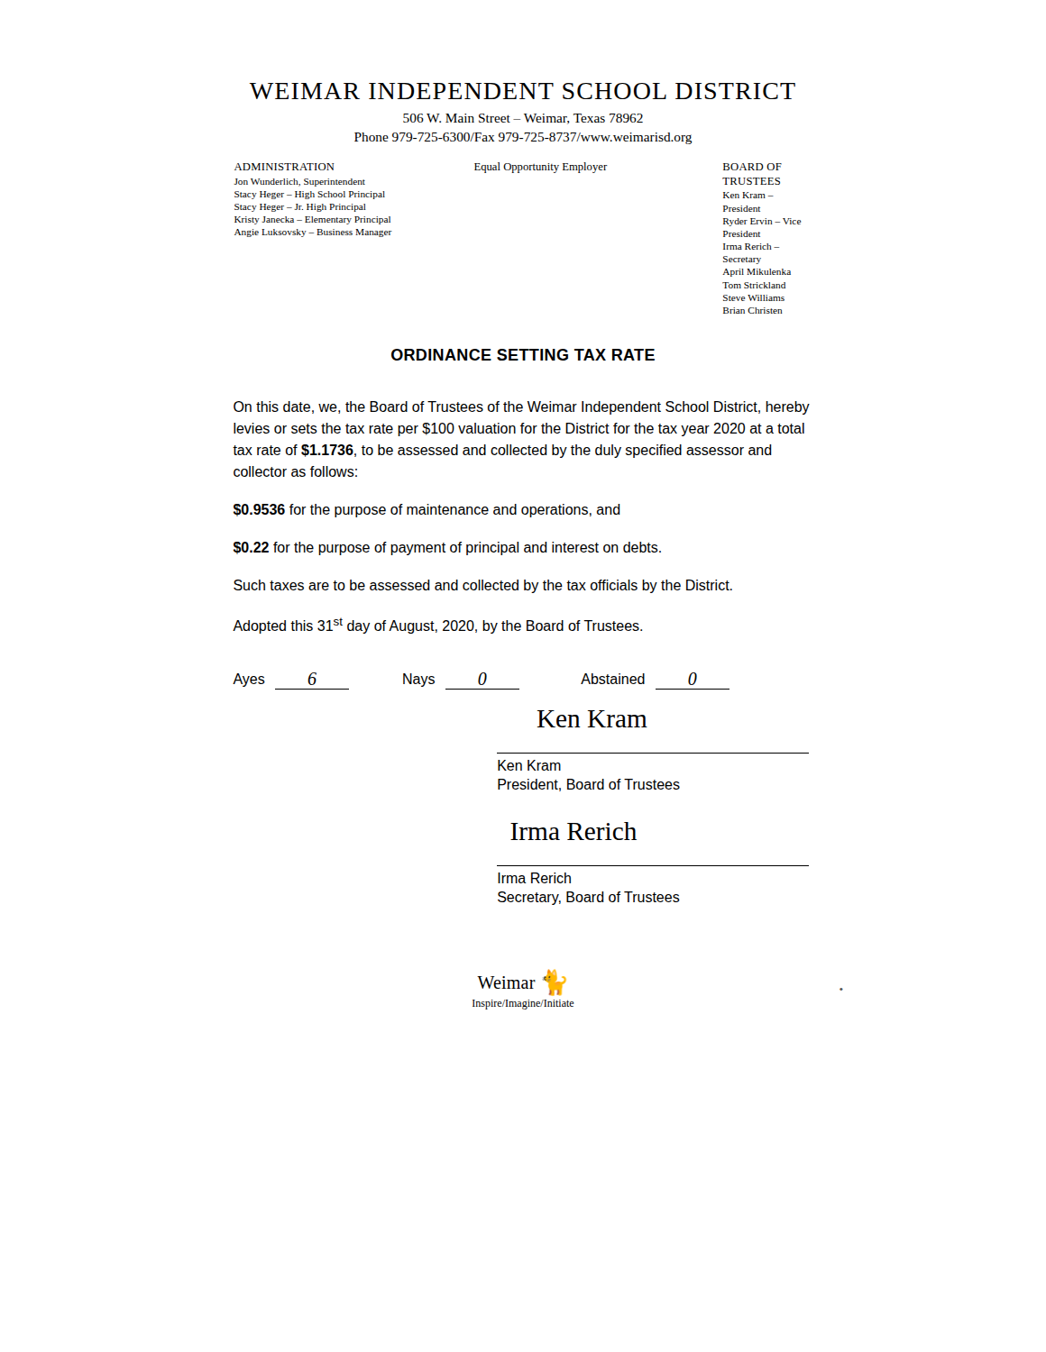WEIMAR INDEPENDENT SCHOOL DISTRICT
506 W. Main Street – Weimar, Texas 78962
Phone 979-725-6300/Fax 979-725-8737/www.weimarisd.org
| ADMINISTRATION Jon Wunderlich, Superintendent Stacy Heger – High School Principal Stacy Heger – Jr. High Principal Kristy Janecka – Elementary Principal Angie Luksovsky – Business Manager | Equal Opportunity Employer | BOARD OF TRUSTEES Ken Kram – President Ryder Ervin – Vice President Irma Rerich – Secretary April Mikulenka Tom Strickland Steve Williams Brian Christen |
ORDINANCE SETTING TAX RATE
On this date, we, the Board of Trustees of the Weimar Independent School District, hereby levies or sets the tax rate per $100 valuation for the District for the tax year 2020 at a total tax rate of $1.1736, to be assessed and collected by the duly specified assessor and collector as follows:
$0.9536 for the purpose of maintenance and operations, and
$0.22 for the purpose of payment of principal and interest on debts.
Such taxes are to be assessed and collected by the tax officials by the District.
Adopted this 31st day of August, 2020, by the Board of Trustees.
Ayes 6 Nays 0 Abstained 0
  Ken Kram
Ken Kram
President, Board of Trustees
Irma Rerich
Irma Rerich
Secretary, Board of Trustees
Weimar🐈
Inspire/Imagine/Initiate
•